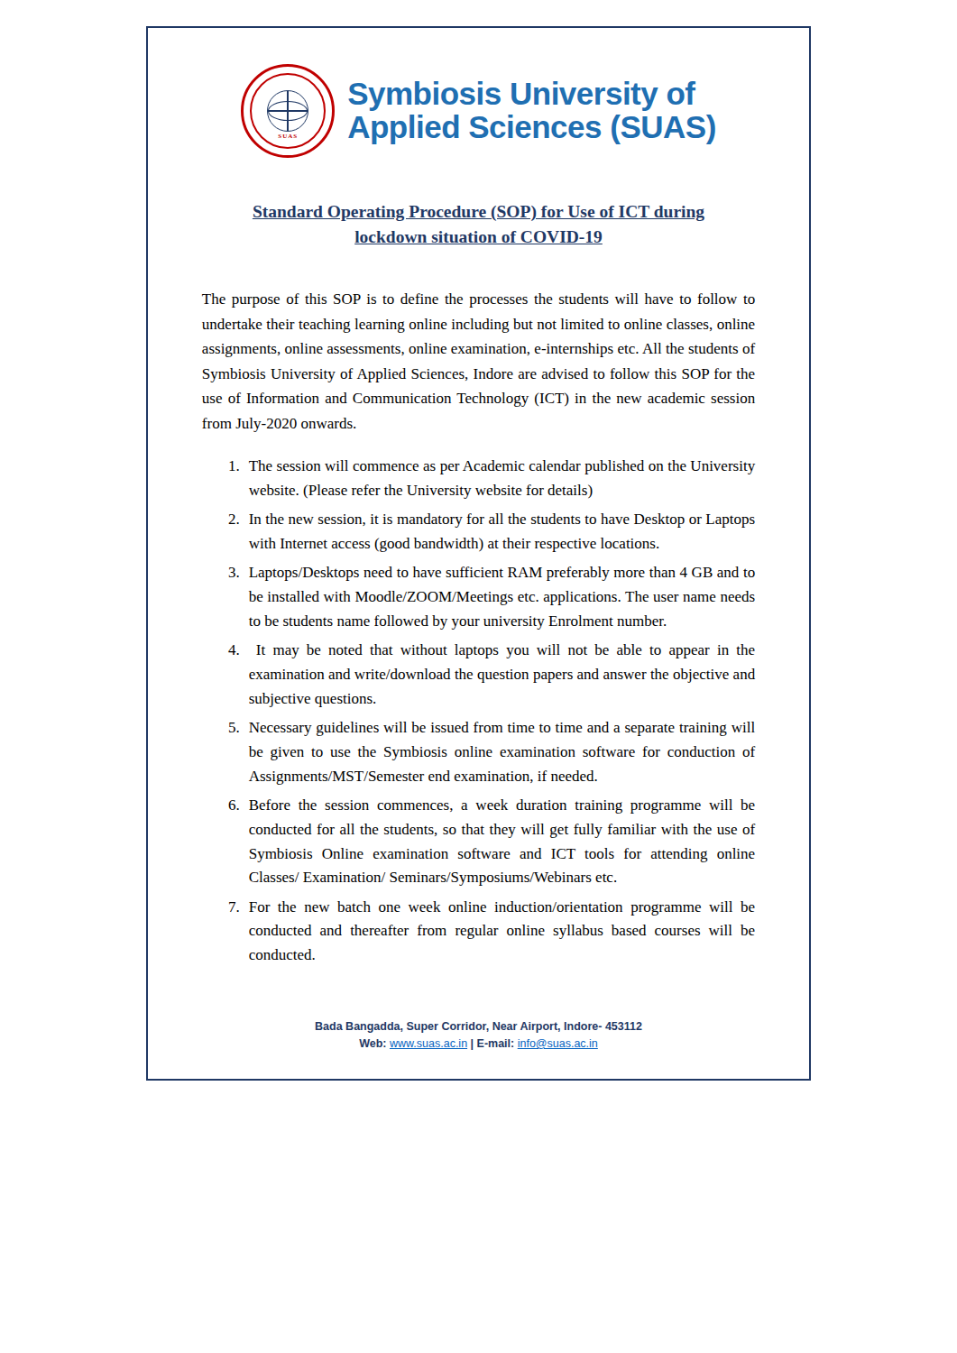SUAS
Symbiosis University of Applied Sciences (SUAS)
Standard Operating Procedure (SOP) for Use of ICT during
lockdown situation of COVID-19
The purpose of this SOP is to define the processes the students will have to follow to undertake their teaching learning online including but not limited to online classes, online assignments, online assessments, online examination, e-internships etc. All the students of Symbiosis University of Applied Sciences, Indore are advised to follow this SOP for the use of Information and Communication Technology (ICT) in the new academic session from July-2020 onwards.
The session will commence as per Academic calendar published on the University website. (Please refer the University website for details)
In the new session, it is mandatory for all the students to have Desktop or Laptops with Internet access (good bandwidth) at their respective locations.
Laptops/Desktops need to have sufficient RAM preferably more than 4 GB and to be installed with Moodle/ZOOM/Meetings etc. applications. The user name needs to be students name followed by your university Enrolment number.
It may be noted that without laptops you will not be able to appear in the examination and write/download the question papers and answer the objective and subjective questions.
Necessary guidelines will be issued from time to time and a separate training will be given to use the Symbiosis online examination software for conduction of Assignments/MST/Semester end examination, if needed.
Before the session commences, a week duration training programme will be conducted for all the students, so that they will get fully familiar with the use of Symbiosis Online examination software and ICT tools for attending online Classes/ Examination/ Seminars/Symposiums/Webinars etc.
For the new batch one week online induction/orientation programme will be conducted and thereafter from regular online syllabus based courses will be conducted.
Bada Bangadda, Super Corridor, Near Airport, Indore- 453112
Web: www.suas.ac.in | E-mail: info@suas.ac.in